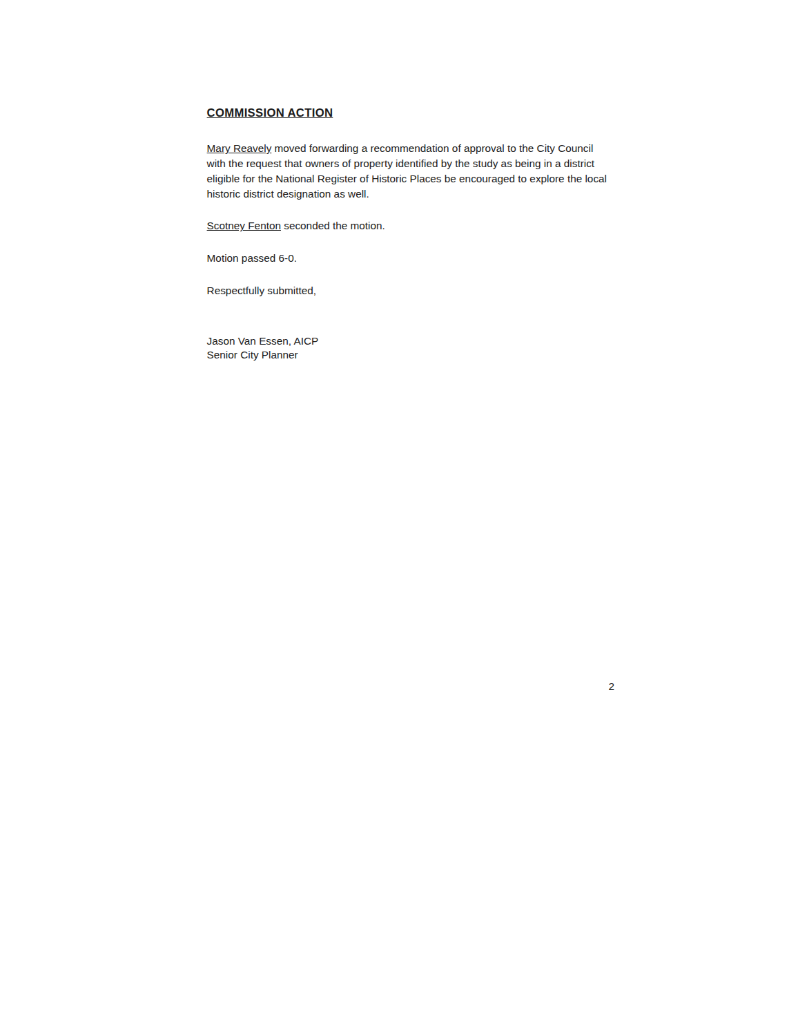Commission Action
Mary Reavely moved forwarding a recommendation of approval to the City Council with the request that owners of property identified by the study as being in a district eligible for the National Register of Historic Places be encouraged to explore the local historic district designation as well.
Scotney Fenton seconded the motion.
Motion passed 6-0.
Respectfully submitted,
  
Jason Van Essen, AICP
Senior City Planner
2